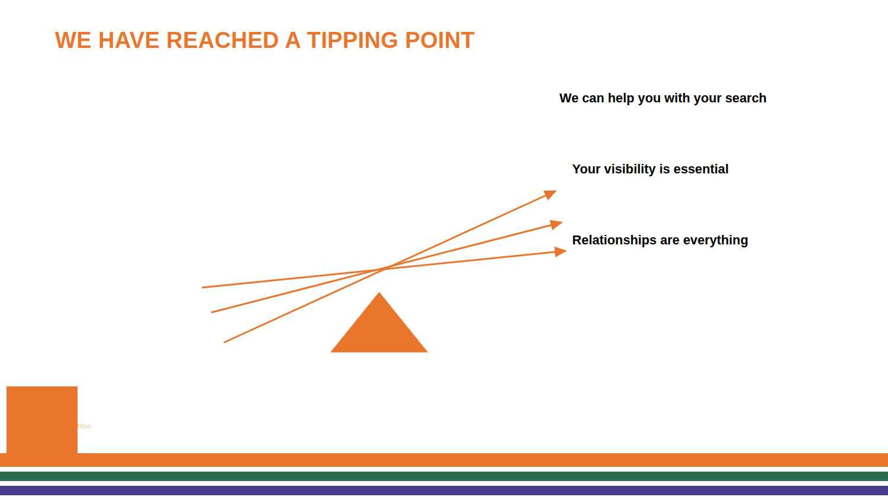WE HAVE REACHED A TIPPING POINT
We can help you with your search
Your visibility is essential
Relationships are everything
How Women Lead